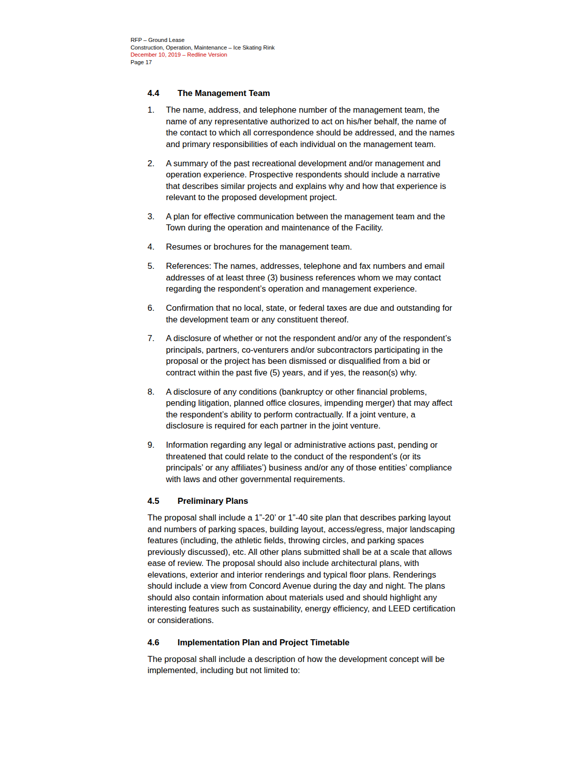RFP – Ground Lease
Construction, Operation, Maintenance – Ice Skating Rink
December 10, 2019 – Redline Version
Page 17
4.4 The Management Team
1. The name, address, and telephone number of the management team, the name of any representative authorized to act on his/her behalf, the name of the contact to which all correspondence should be addressed, and the names and primary responsibilities of each individual on the management team.
2. A summary of the past recreational development and/or management and operation experience. Prospective respondents should include a narrative that describes similar projects and explains why and how that experience is relevant to the proposed development project.
3. A plan for effective communication between the management team and the Town during the operation and maintenance of the Facility.
4. Resumes or brochures for the management team.
5. References: The names, addresses, telephone and fax numbers and email addresses of at least three (3) business references whom we may contact regarding the respondent’s operation and management experience.
6. Confirmation that no local, state, or federal taxes are due and outstanding for the development team or any constituent thereof.
7. A disclosure of whether or not the respondent and/or any of the respondent’s principals, partners, co-venturers and/or subcontractors participating in the proposal or the project has been dismissed or disqualified from a bid or contract within the past five (5) years, and if yes, the reason(s) why.
8. A disclosure of any conditions (bankruptcy or other financial problems, pending litigation, planned office closures, impending merger) that may affect the respondent’s ability to perform contractually. If a joint venture, a disclosure is required for each partner in the joint venture.
9. Information regarding any legal or administrative actions past, pending or threatened that could relate to the conduct of the respondent’s (or its principals’ or any affiliates’) business and/or any of those entities’ compliance with laws and other governmental requirements.
4.5 Preliminary Plans
The proposal shall include a 1”-20’ or 1”-40 site plan that describes parking layout and numbers of parking spaces, building layout, access/egress, major landscaping features (including, the athletic fields, throwing circles, and parking spaces previously discussed), etc. All other plans submitted shall be at a scale that allows ease of review. The proposal should also include architectural plans, with elevations, exterior and interior renderings and typical floor plans. Renderings should include a view from Concord Avenue during the day and night. The plans should also contain information about materials used and should highlight any interesting features such as sustainability, energy efficiency, and LEED certification or considerations.
4.6 Implementation Plan and Project Timetable
The proposal shall include a description of how the development concept will be implemented, including but not limited to: